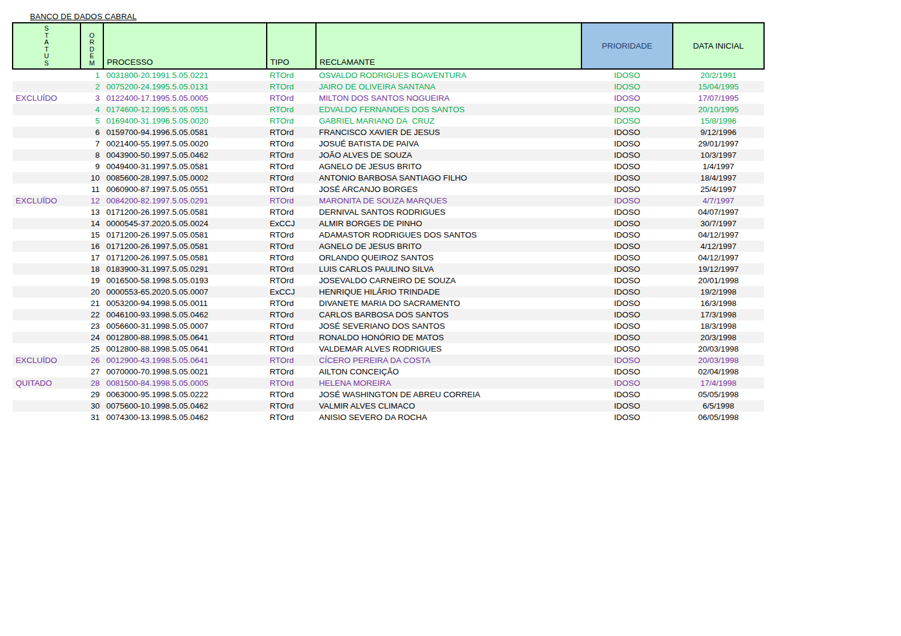BANCO DE DADOS CABRAL
| S T A T U S | O R D E M | PROCESSO | TIPO | RECLAMANTE | PRIORIDADE | DATA INICIAL |
| --- | --- | --- | --- | --- | --- | --- |
| | 1 | 0031800-20.1991.5.05.0221 | RTOrd | OSVALDO RODRIGUES BOAVENTURA | IDOSO | 20/2/1991 |
| | 2 | 0075200-24.1995.5.05.0131 | RTOrd | JAIRO DE OLIVEIRA SANTANA | IDOSO | 15/04/1995 |
| EXCLUÍDO | 3 | 0122400-17.1995.5.05.0005 | RTOrd | MILTON DOS SANTOS NOGUEIRA | IDOSO | 17/07/1995 |
| | 4 | 0174600-12.1995.5.05.0551 | RTOrd | EDVALDO FERNANDES DOS SANTOS | IDOSO | 20/10/1995 |
| | 5 | 0169400-31.1996.5.05.0020 | RTOrd | GABRIEL MARIANO DA CRUZ | IDOSO | 15/8/1996 |
| | 6 | 0159700-94.1996.5.05.0581 | RTOrd | FRANCISCO XAVIER DE JESUS | IDOSO | 9/12/1996 |
| | 7 | 0021400-55.1997.5.05.0020 | RTOrd | JOSUÉ BATISTA DE PAIVA | IDOSO | 29/01/1997 |
| | 8 | 0043900-50.1997.5.05.0462 | RTOrd | JOÃO ALVES DE SOUZA | IDOSO | 10/3/1997 |
| | 9 | 0049400-31.1997.5.05.0581 | RTOrd | AGNELO DE JESUS BRITO | IDOSO | 1/4/1997 |
| | 10 | 0085600-28.1997.5.05.0002 | RTOrd | ANTONIO BARBOSA SANTIAGO FILHO | IDOSO | 18/4/1997 |
| | 11 | 0060900-87.1997.5.05.0551 | RTOrd | JOSÉ ARCANJO BORGES | IDOSO | 25/4/1997 |
| EXCLUÍDO | 12 | 0084200-82.1997.5.05.0291 | RTOrd | MARONITA DE SOUZA MARQUES | IDOSO | 4/7/1997 |
| | 13 | 0171200-26.1997.5.05.0581 | RTOrd | DERNIVAL SANTOS RODRIGUES | IDOSO | 04/07/1997 |
| | 14 | 0000545-37.2020.5.05.0024 | ExCCJ | ALMIR BORGES DE PINHO | IDOSO | 30/7/1997 |
| | 15 | 0171200-26.1997.5.05.0581 | RTOrd | ADAMASTOR RODRIGUES DOS SANTOS | IDOSO | 04/12/1997 |
| | 16 | 0171200-26.1997.5.05.0581 | RTOrd | AGNELO DE JESUS BRITO | IDOSO | 4/12/1997 |
| | 17 | 0171200-26.1997.5.05.0581 | RTOrd | ORLANDO QUEIROZ SANTOS | IDOSO | 04/12/1997 |
| | 18 | 0183900-31.1997.5.05.0291 | RTOrd | LUIS CARLOS PAULINO SILVA | IDOSO | 19/12/1997 |
| | 19 | 0016500-58.1998.5.05.0193 | RTOrd | JOSEVALDO CARNEIRO DE SOUZA | IDOSO | 20/01/1998 |
| | 20 | 0000553-65.2020.5.05.0007 | ExCCJ | HENRIQUE HILÁRIO TRINDADE | IDOSO | 19/2/1998 |
| | 21 | 0053200-94.1998.5.05.0011 | RTOrd | DIVANETE MARIA DO SACRAMENTO | IDOSO | 16/3/1998 |
| | 22 | 0046100-93.1998.5.05.0462 | RTOrd | CARLOS BARBOSA DOS SANTOS | IDOSO | 17/3/1998 |
| | 23 | 0056600-31.1998.5.05.0007 | RTOrd | JOSÉ SEVERIANO DOS SANTOS | IDOSO | 18/3/1998 |
| | 24 | 0012800-88.1998.5.05.0641 | RTOrd | RONALDO HONÓRIO DE MATOS | IDOSO | 20/3/1998 |
| | 25 | 0012800-88.1998.5.05.0641 | RTOrd | VALDEMAR ALVES RODRIGUES | IDOSO | 20/03/1998 |
| EXCLUÍDO | 26 | 0012900-43.1998.5.05.0641 | RTOrd | CÍCERO PEREIRA DA COSTA | IDOSO | 20/03/1998 |
| | 27 | 0070000-70.1998.5.05.0021 | RTOrd | AILTON CONCEIÇÃO | IDOSO | 02/04/1998 |
| QUITADO | 28 | 0081500-84.1998.5.05.0005 | RTOrd | HELENA MOREIRA | IDOSO | 17/4/1998 |
| | 29 | 0063000-95.1998.5.05.0222 | RTOrd | JOSÉ WASHINGTON DE ABREU CORREIA | IDOSO | 05/05/1998 |
| | 30 | 0075600-10.1998.5.05.0462 | RTOrd | VALMIR ALVES CLIMACO | IDOSO | 6/5/1998 |
| | 31 | 0074300-13.1998.5.05.0462 | RTOrd | ANISIO SEVERO DA ROCHA | IDOSO | 06/05/1998 |